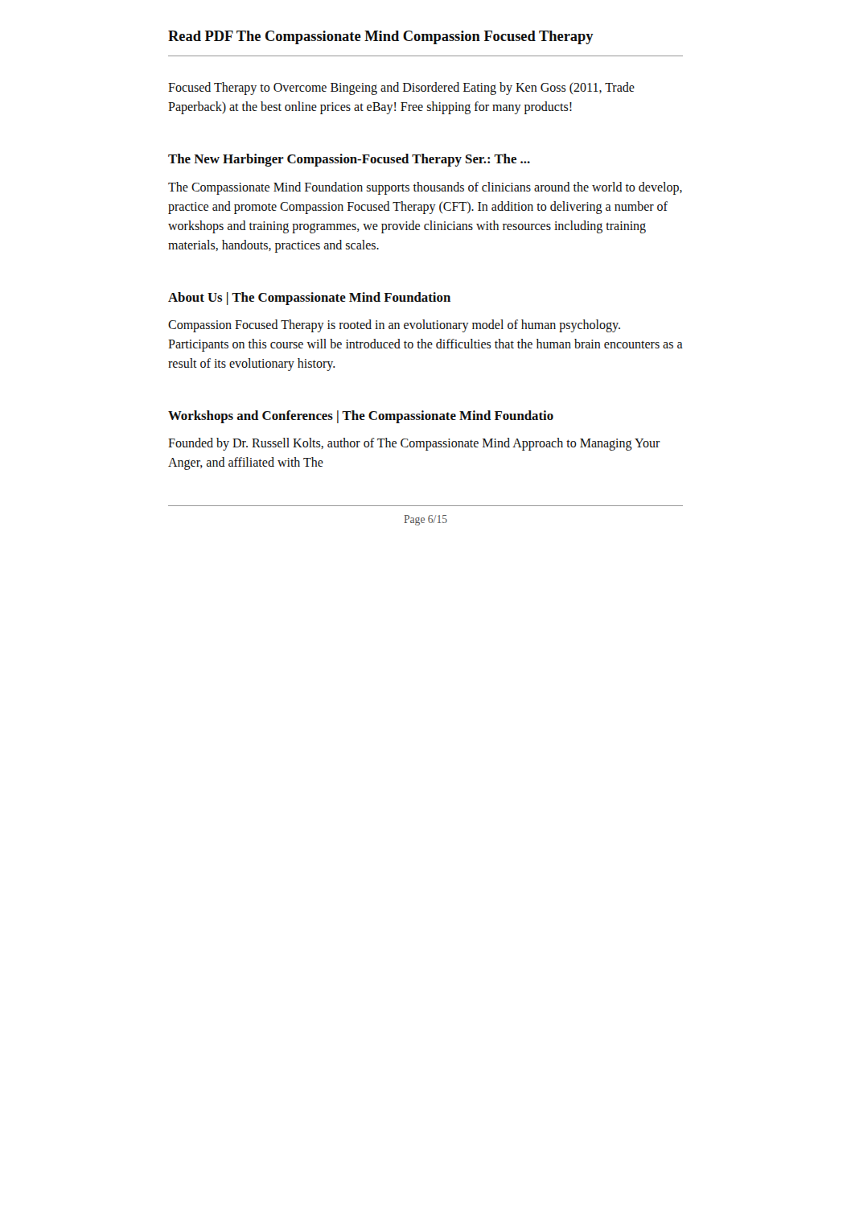Read PDF The Compassionate Mind Compassion Focused Therapy
Focused Therapy to Overcome Bingeing and Disordered Eating by Ken Goss (2011, Trade Paperback) at the best online prices at eBay! Free shipping for many products!
The New Harbinger Compassion-Focused Therapy Ser.: The ...
The Compassionate Mind Foundation supports thousands of clinicians around the world to develop, practice and promote Compassion Focused Therapy (CFT). In addition to delivering a number of workshops and training programmes, we provide clinicians with resources including training materials, handouts, practices and scales.
About Us | The Compassionate Mind Foundation
Compassion Focused Therapy is rooted in an evolutionary model of human psychology. Participants on this course will be introduced to the difficulties that the human brain encounters as a result of its evolutionary history.
Workshops and Conferences | The Compassionate Mind Foundatio
Founded by Dr. Russell Kolts, author of The Compassionate Mind Approach to Managing Your Anger, and affiliated with The
Page 6/15